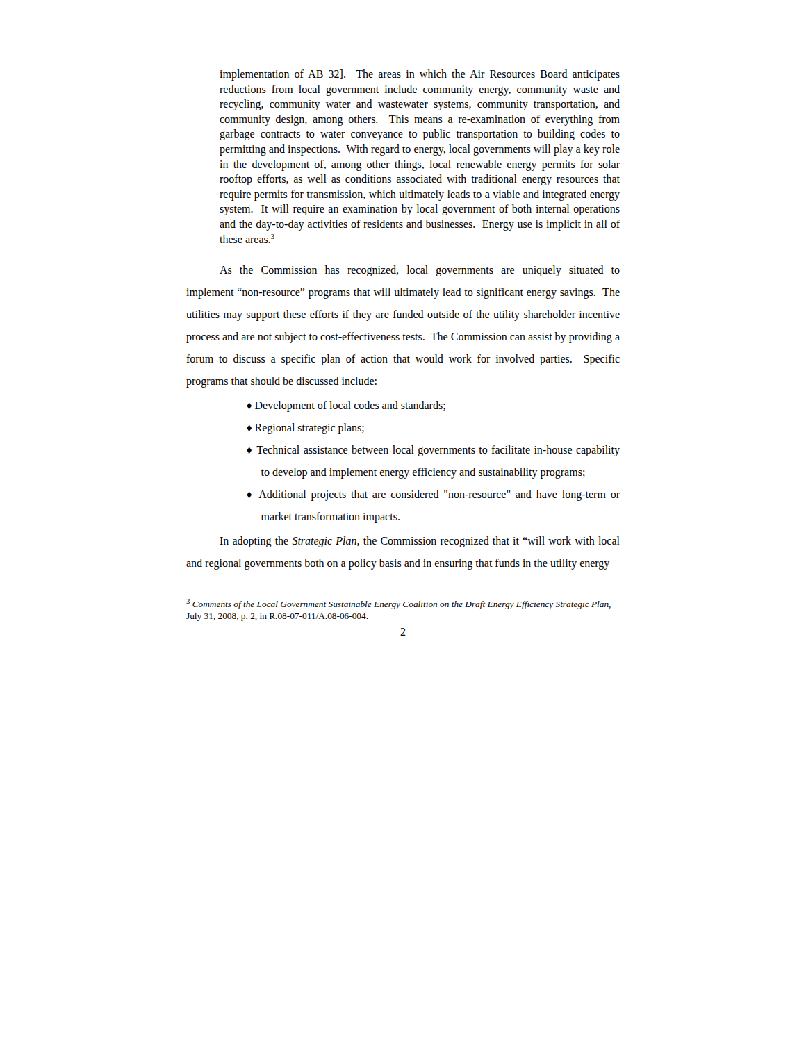implementation of AB 32]. The areas in which the Air Resources Board anticipates reductions from local government include community energy, community waste and recycling, community water and wastewater systems, community transportation, and community design, among others. This means a re-examination of everything from garbage contracts to water conveyance to public transportation to building codes to permitting and inspections. With regard to energy, local governments will play a key role in the development of, among other things, local renewable energy permits for solar rooftop efforts, as well as conditions associated with traditional energy resources that require permits for transmission, which ultimately leads to a viable and integrated energy system. It will require an examination by local government of both internal operations and the day-to-day activities of residents and businesses. Energy use is implicit in all of these areas.3
As the Commission has recognized, local governments are uniquely situated to implement “non-resource” programs that will ultimately lead to significant energy savings. The utilities may support these efforts if they are funded outside of the utility shareholder incentive process and are not subject to cost-effectiveness tests. The Commission can assist by providing a forum to discuss a specific plan of action that would work for involved parties. Specific programs that should be discussed include:
♦ Development of local codes and standards;
♦ Regional strategic plans;
♦ Technical assistance between local governments to facilitate in-house capability to develop and implement energy efficiency and sustainability programs;
♦ Additional projects that are considered "non-resource" and have long-term or market transformation impacts.
In adopting the Strategic Plan, the Commission recognized that it “will work with local and regional governments both on a policy basis and in ensuring that funds in the utility energy
3 Comments of the Local Government Sustainable Energy Coalition on the Draft Energy Efficiency Strategic Plan, July 31, 2008, p. 2, in R.08-07-011/A.08-06-004.
2